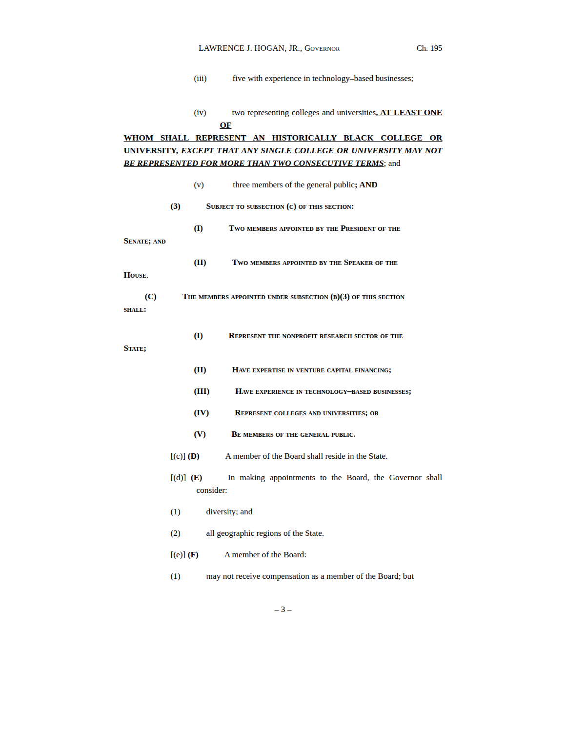LAWRENCE J. HOGAN, JR., Governor Ch. 195
(iii) five with experience in technology–based businesses;
(iv) two representing colleges and universities, AT LEAST ONE OF
WHOM SHALL REPRESENT AN HISTORICALLY BLACK COLLEGE OR UNIVERSITY, EXCEPT THAT ANY SINGLE COLLEGE OR UNIVERSITY MAY NOT BE REPRESENTED FOR MORE THAN TWO CONSECUTIVE TERMS; and
(v) three members of the general public; AND
(3) Subject to subsection (c) of this section:
(I) Two members appointed by the President of the
Senate; and
(II) Two members appointed by the Speaker of the
House.
(C) The members appointed under subsection (b)(3) of this section
shall:
(I) Represent the nonprofit research sector of the
State;
(II) Have expertise in venture capital financing;
(III) Have experience in technology–based businesses;
(IV) Represent colleges and universities; or
(V) Be members of the general public.
[(c)] (D) A member of the Board shall reside in the State.
[(d)] (E) In making appointments to the Board, the Governor shall consider:
(1) diversity; and
(2) all geographic regions of the State.
[(e)] (F) A member of the Board:
(1) may not receive compensation as a member of the Board; but
– 3 –